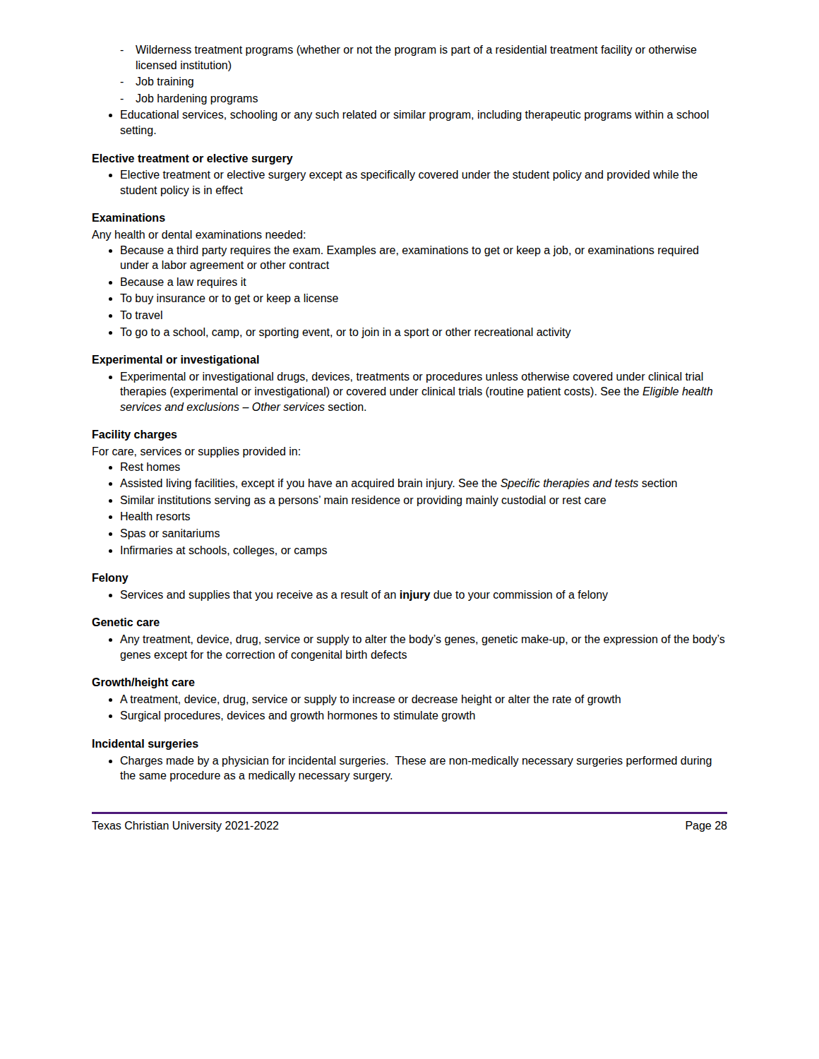Wilderness treatment programs (whether or not the program is part of a residential treatment facility or otherwise licensed institution)
Job training
Job hardening programs
Educational services, schooling or any such related or similar program, including therapeutic programs within a school setting.
Elective treatment or elective surgery
Elective treatment or elective surgery except as specifically covered under the student policy and provided while the student policy is in effect
Examinations
Any health or dental examinations needed:
Because a third party requires the exam. Examples are, examinations to get or keep a job, or examinations required under a labor agreement or other contract
Because a law requires it
To buy insurance or to get or keep a license
To travel
To go to a school, camp, or sporting event, or to join in a sport or other recreational activity
Experimental or investigational
Experimental or investigational drugs, devices, treatments or procedures unless otherwise covered under clinical trial therapies (experimental or investigational) or covered under clinical trials (routine patient costs). See the Eligible health services and exclusions – Other services section.
Facility charges
For care, services or supplies provided in:
Rest homes
Assisted living facilities, except if you have an acquired brain injury. See the Specific therapies and tests section
Similar institutions serving as a persons’ main residence or providing mainly custodial or rest care
Health resorts
Spas or sanitariums
Infirmaries at schools, colleges, or camps
Felony
Services and supplies that you receive as a result of an injury due to your commission of a felony
Genetic care
Any treatment, device, drug, service or supply to alter the body’s genes, genetic make-up, or the expression of the body’s genes except for the correction of congenital birth defects
Growth/height care
A treatment, device, drug, service or supply to increase or decrease height or alter the rate of growth
Surgical procedures, devices and growth hormones to stimulate growth
Incidental surgeries
Charges made by a physician for incidental surgeries. These are non-medically necessary surgeries performed during the same procedure as a medically necessary surgery.
Texas Christian University 2021-2022
Page 28